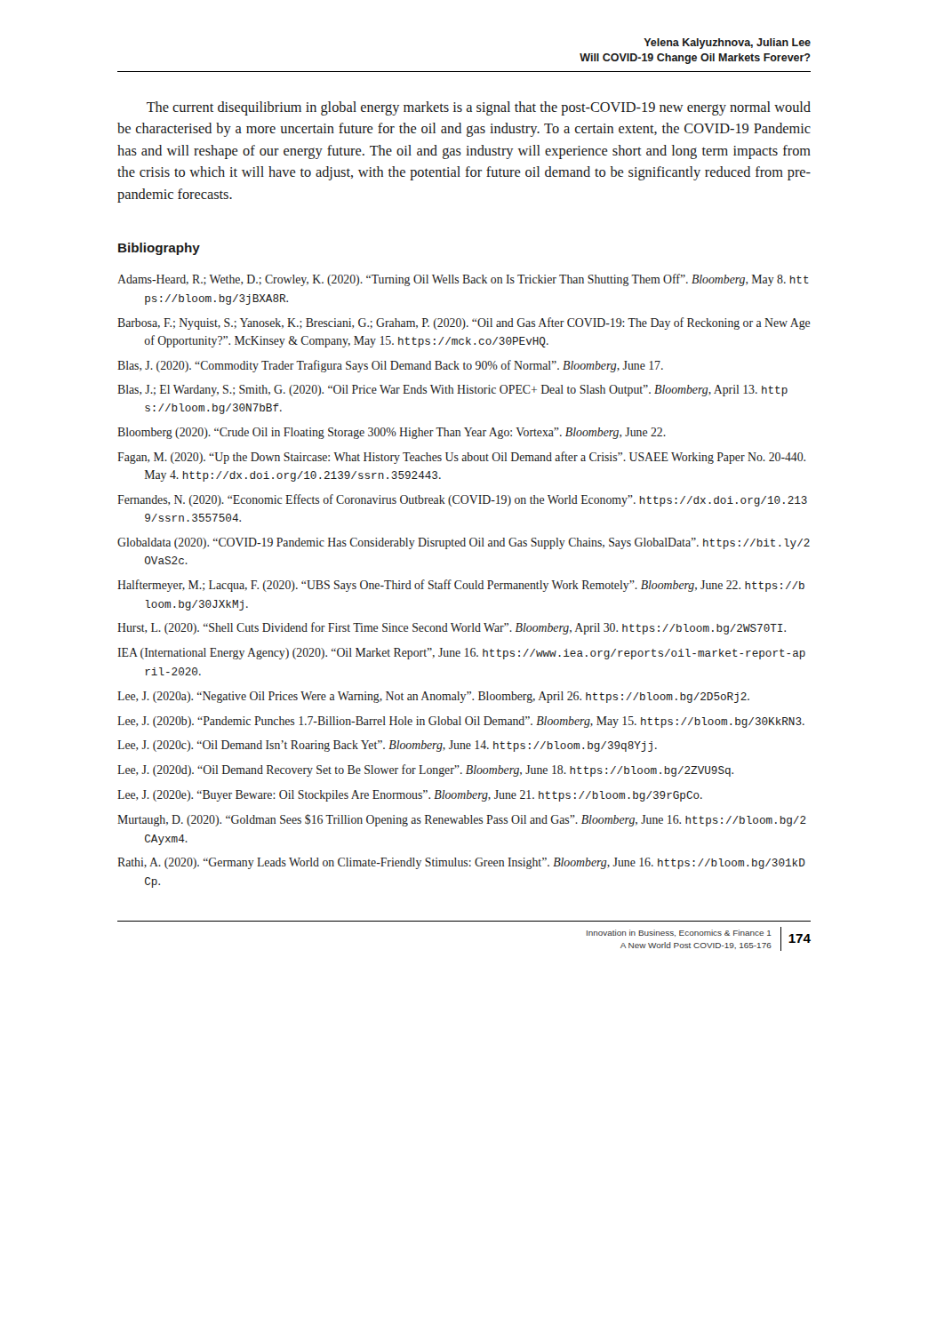Yelena Kalyuzhnova, Julian Lee Will COVID-19 Change Oil Markets Forever?
The current disequilibrium in global energy markets is a signal that the post-COVID-19 new energy normal would be characterised by a more uncertain future for the oil and gas industry. To a certain extent, the COVID-19 Pandemic has and will reshape of our energy future. The oil and gas industry will experience short and long term impacts from the crisis to which it will have to adjust, with the potential for future oil demand to be significantly reduced from pre-pandemic forecasts.
Bibliography
Adams-Heard, R.; Wethe, D.; Crowley, K. (2020). “Turning Oil Wells Back on Is Trickier Than Shutting Them Off”. Bloomberg, May 8. https://bloom.bg/3jBXA8R.
Barbosa, F.; Nyquist, S.; Yanosek, K.; Bresciani, G.; Graham, P. (2020). “Oil and Gas After COVID-19: The Day of Reckoning or a New Age of Opportunity?”. McKinsey & Company, May 15. https://mck.co/30PEvHQ.
Blas, J. (2020). “Commodity Trader Trafigura Says Oil Demand Back to 90% of Normal”. Bloomberg, June 17.
Blas, J.; El Wardany, S.; Smith, G. (2020). “Oil Price War Ends With Historic OPEC+ Deal to Slash Output”. Bloomberg, April 13. https://bloom.bg/30N7bBf.
Bloomberg (2020). “Crude Oil in Floating Storage 300% Higher Than Year Ago: Vortexa”. Bloomberg, June 22.
Fagan, M. (2020). “Up the Down Staircase: What History Teaches Us about Oil Demand after a Crisis”. USAEE Working Paper No. 20-440. May 4. http://dx.doi.org/10.2139/ssrn.3592443.
Fernandes, N. (2020). “Economic Effects of Coronavirus Outbreak (COVID-19) on the World Economy”. https://dx.doi.org/10.2139/ssrn.3557504.
Globaldata (2020). “COVID-19 Pandemic Has Considerably Disrupted Oil and Gas Supply Chains, Says GlobalData”. https://bit.ly/2OVaS2c.
Halftermeyer, M.; Lacqua, F. (2020). “UBS Says One-Third of Staff Could Permanently Work Remotely”. Bloomberg, June 22. https://bloom.bg/30JXkMj.
Hurst, L. (2020). “Shell Cuts Dividend for First Time Since Second World War”. Bloomberg, April 30. https://bloom.bg/2WS70TI.
IEA (International Energy Agency) (2020). “Oil Market Report”, June 16. https://www.iea.org/reports/oil-market-report-april-2020.
Lee, J. (2020a). “Negative Oil Prices Were a Warning, Not an Anomaly”. Bloomberg, April 26. https://bloom.bg/2D5oRj2.
Lee, J. (2020b). “Pandemic Punches 1.7-Billion-Barrel Hole in Global Oil Demand”. Bloomberg, May 15. https://bloom.bg/30KkRN3.
Lee, J. (2020c). “Oil Demand Isn’t Roaring Back Yet”. Bloomberg, June 14. https://bloom.bg/39q8Yjj.
Lee, J. (2020d). “Oil Demand Recovery Set to Be Slower for Longer”. Bloomberg, June 18. https://bloom.bg/2ZVU9Sq.
Lee, J. (2020e). “Buyer Beware: Oil Stockpiles Are Enormous”. Bloomberg, June 21. https://bloom.bg/39rGpCo.
Murtaugh, D. (2020). “Goldman Sees $16 Trillion Opening as Renewables Pass Oil and Gas”. Bloomberg, June 16. https://bloom.bg/2CAyxm4.
Rathi, A. (2020). “Germany Leads World on Climate-Friendly Stimulus: Green Insight”. Bloomberg, June 16. https://bloom.bg/301kDCp.
Innovation in Business, Economics & Finance 1
A New World Post COVID-19, 165-176
174